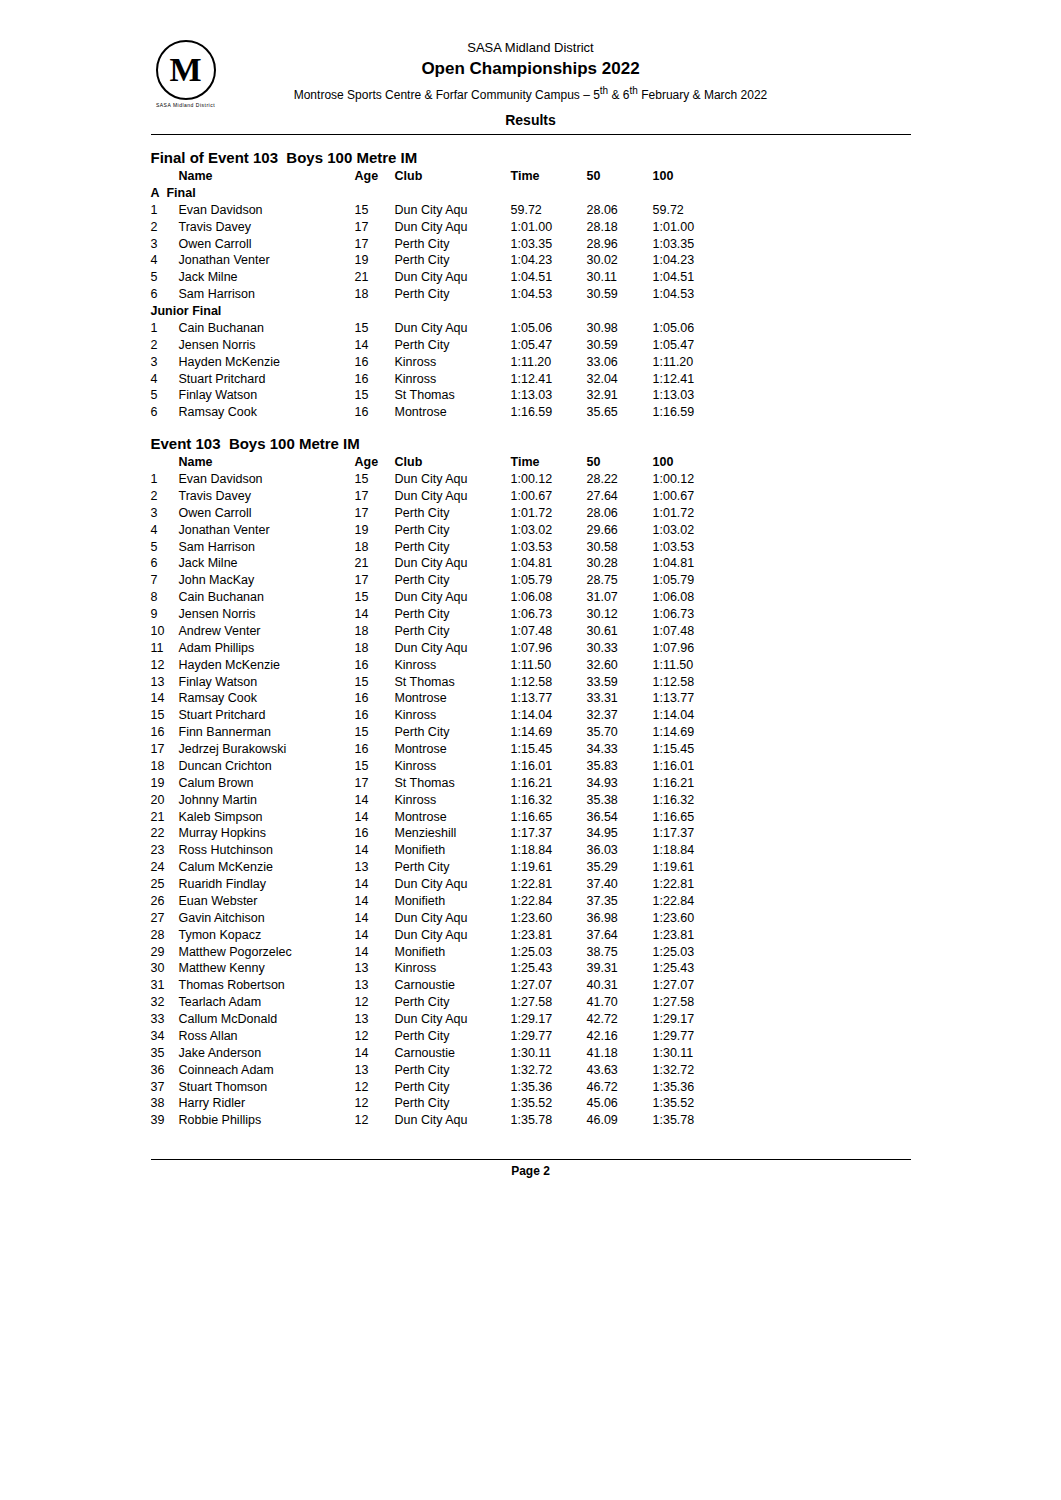M
SASA Midland District
SASA Midland District
Open Championships 2022
Montrose Sports Centre & Forfar Community Campus – 5th & 6th February & March 2022
Results
Final of Event 103 Boys 100 Metre IM
| | Name | Age | Club | Time | 50 | 100 |
| --- | --- | --- | --- | --- | --- | --- |
| A Final |
| 1 | Evan Davidson | 15 | Dun City Aqu | 59.72 | 28.06 | 59.72 |
| 2 | Travis Davey | 17 | Dun City Aqu | 1:01.00 | 28.18 | 1:01.00 |
| 3 | Owen Carroll | 17 | Perth City | 1:03.35 | 28.96 | 1:03.35 |
| 4 | Jonathan Venter | 19 | Perth City | 1:04.23 | 30.02 | 1:04.23 |
| 5 | Jack Milne | 21 | Dun City Aqu | 1:04.51 | 30.11 | 1:04.51 |
| 6 | Sam Harrison | 18 | Perth City | 1:04.53 | 30.59 | 1:04.53 |
| Junior Final |
| 1 | Cain Buchanan | 15 | Dun City Aqu | 1:05.06 | 30.98 | 1:05.06 |
| 2 | Jensen Norris | 14 | Perth City | 1:05.47 | 30.59 | 1:05.47 |
| 3 | Hayden McKenzie | 16 | Kinross | 1:11.20 | 33.06 | 1:11.20 |
| 4 | Stuart Pritchard | 16 | Kinross | 1:12.41 | 32.04 | 1:12.41 |
| 5 | Finlay Watson | 15 | St Thomas | 1:13.03 | 32.91 | 1:13.03 |
| 6 | Ramsay Cook | 16 | Montrose | 1:16.59 | 35.65 | 1:16.59 |
Event 103 Boys 100 Metre IM
| | Name | Age | Club | Time | 50 | 100 |
| --- | --- | --- | --- | --- | --- | --- |
| 1 | Evan Davidson | 15 | Dun City Aqu | 1:00.12 | 28.22 | 1:00.12 |
| 2 | Travis Davey | 17 | Dun City Aqu | 1:00.67 | 27.64 | 1:00.67 |
| 3 | Owen Carroll | 17 | Perth City | 1:01.72 | 28.06 | 1:01.72 |
| 4 | Jonathan Venter | 19 | Perth City | 1:03.02 | 29.66 | 1:03.02 |
| 5 | Sam Harrison | 18 | Perth City | 1:03.53 | 30.58 | 1:03.53 |
| 6 | Jack Milne | 21 | Dun City Aqu | 1:04.81 | 30.28 | 1:04.81 |
| 7 | John MacKay | 17 | Perth City | 1:05.79 | 28.75 | 1:05.79 |
| 8 | Cain Buchanan | 15 | Dun City Aqu | 1:06.08 | 31.07 | 1:06.08 |
| 9 | Jensen Norris | 14 | Perth City | 1:06.73 | 30.12 | 1:06.73 |
| 10 | Andrew Venter | 18 | Perth City | 1:07.48 | 30.61 | 1:07.48 |
| 11 | Adam Phillips | 18 | Dun City Aqu | 1:07.96 | 30.33 | 1:07.96 |
| 12 | Hayden McKenzie | 16 | Kinross | 1:11.50 | 32.60 | 1:11.50 |
| 13 | Finlay Watson | 15 | St Thomas | 1:12.58 | 33.59 | 1:12.58 |
| 14 | Ramsay Cook | 16 | Montrose | 1:13.77 | 33.31 | 1:13.77 |
| 15 | Stuart Pritchard | 16 | Kinross | 1:14.04 | 32.37 | 1:14.04 |
| 16 | Finn Bannerman | 15 | Perth City | 1:14.69 | 35.70 | 1:14.69 |
| 17 | Jedrzej Burakowski | 16 | Montrose | 1:15.45 | 34.33 | 1:15.45 |
| 18 | Duncan Crichton | 15 | Kinross | 1:16.01 | 35.83 | 1:16.01 |
| 19 | Calum Brown | 17 | St Thomas | 1:16.21 | 34.93 | 1:16.21 |
| 20 | Johnny Martin | 14 | Kinross | 1:16.32 | 35.38 | 1:16.32 |
| 21 | Kaleb Simpson | 14 | Montrose | 1:16.65 | 36.54 | 1:16.65 |
| 22 | Murray Hopkins | 16 | Menzieshill | 1:17.37 | 34.95 | 1:17.37 |
| 23 | Ross Hutchinson | 14 | Monifieth | 1:18.84 | 36.03 | 1:18.84 |
| 24 | Calum McKenzie | 13 | Perth City | 1:19.61 | 35.29 | 1:19.61 |
| 25 | Ruaridh Findlay | 14 | Dun City Aqu | 1:22.81 | 37.40 | 1:22.81 |
| 26 | Euan Webster | 14 | Monifieth | 1:22.84 | 37.35 | 1:22.84 |
| 27 | Gavin Aitchison | 14 | Dun City Aqu | 1:23.60 | 36.98 | 1:23.60 |
| 28 | Tymon Kopacz | 14 | Dun City Aqu | 1:23.81 | 37.64 | 1:23.81 |
| 29 | Matthew Pogorzelec | 14 | Monifieth | 1:25.03 | 38.75 | 1:25.03 |
| 30 | Matthew Kenny | 13 | Kinross | 1:25.43 | 39.31 | 1:25.43 |
| 31 | Thomas Robertson | 13 | Carnoustie | 1:27.07 | 40.31 | 1:27.07 |
| 32 | Tearlach Adam | 12 | Perth City | 1:27.58 | 41.70 | 1:27.58 |
| 33 | Callum McDonald | 13 | Dun City Aqu | 1:29.17 | 42.72 | 1:29.17 |
| 34 | Ross Allan | 12 | Perth City | 1:29.77 | 42.16 | 1:29.77 |
| 35 | Jake Anderson | 14 | Carnoustie | 1:30.11 | 41.18 | 1:30.11 |
| 36 | Coinneach Adam | 13 | Perth City | 1:32.72 | 43.63 | 1:32.72 |
| 37 | Stuart Thomson | 12 | Perth City | 1:35.36 | 46.72 | 1:35.36 |
| 38 | Harry Ridler | 12 | Perth City | 1:35.52 | 45.06 | 1:35.52 |
| 39 | Robbie Phillips | 12 | Dun City Aqu | 1:35.78 | 46.09 | 1:35.78 |
Page 2